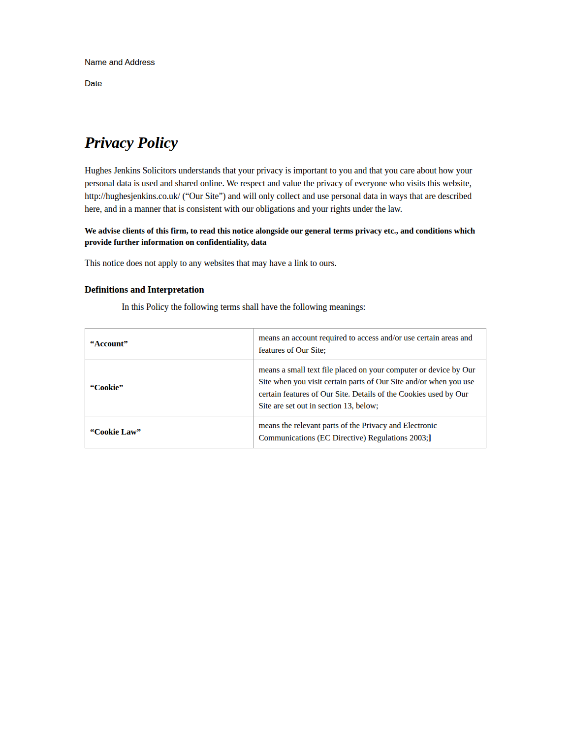Name and Address
Date
Privacy Policy
Hughes Jenkins Solicitors understands that your privacy is important to you and that you care about how your personal data is used and shared online. We respect and value the privacy of everyone who visits this website, http://hughesjenkins.co.uk/ (“Our Site”) and will only collect and use personal data in ways that are described here, and in a manner that is consistent with our obligations and your rights under the law.
We advise clients of this firm, to read this notice alongside our general terms privacy etc., and conditions which provide further information on confidentiality, data
This notice does not apply to any websites that may have a link to ours.
Definitions and Interpretation
In this Policy the following terms shall have the following meanings:
| “Account” | means an account required to access and/or use certain areas and features of Our Site; |
| “Cookie” | means a small text file placed on your computer or device by Our Site when you visit certain parts of Our Site and/or when you use certain features of Our Site. Details of the Cookies used by Our Site are set out in section 13, below; |
| “Cookie Law” | means the relevant parts of the Privacy and Electronic Communications (EC Directive) Regulations 2003; ] |